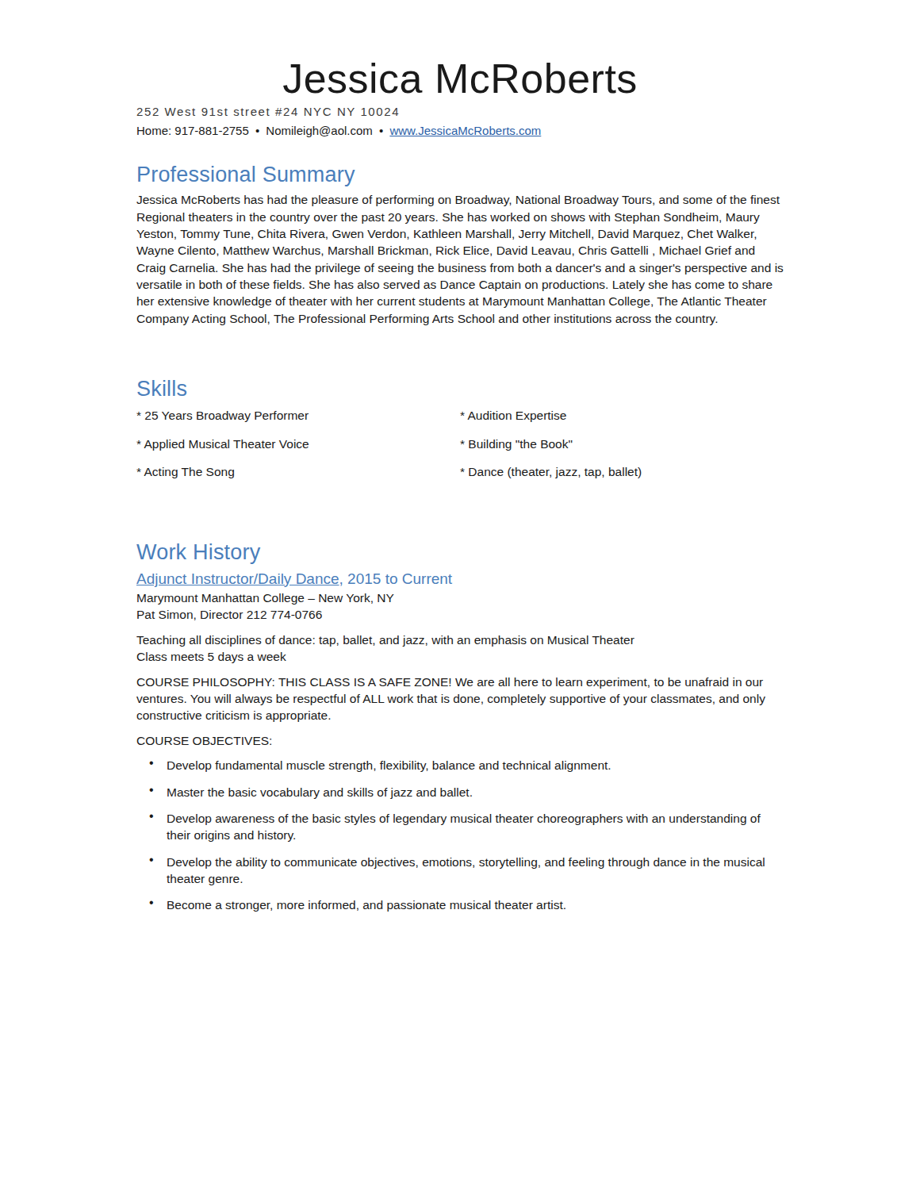Jessica McRoberts
252 West 91st street #24 NYC NY 10024
Home: 917-881-2755 • Nomileigh@aol.com • www.JessicaMcRoberts.com
Professional Summary
Jessica McRoberts has had the pleasure of performing on Broadway, National Broadway Tours, and some of the finest Regional theaters in the country over the past 20 years. She has worked on shows with Stephan Sondheim, Maury Yeston, Tommy Tune, Chita Rivera, Gwen Verdon, Kathleen Marshall, Jerry Mitchell, David Marquez, Chet Walker, Wayne Cilento, Matthew Warchus, Marshall Brickman, Rick Elice, David Leavau, Chris Gattelli , Michael Grief and Craig Carnelia. She has had the privilege of seeing the business from both a dancer's and a singer's perspective and is versatile in both of these fields. She has also served as Dance Captain on productions. Lately she has come to share her extensive knowledge of theater with her current students at Marymount Manhattan College, The Atlantic Theater Company Acting School, The Professional Performing Arts School and other institutions across the country.
Skills
| * 25 Years Broadway Performer | * Audition Expertise |
| * Applied Musical Theater Voice | * Building "the Book" |
| * Acting The Song | * Dance (theater, jazz, tap, ballet) |
Work History
Adjunct Instructor/Daily Dance, 2015 to Current
Marymount Manhattan College – New York, NY
Pat Simon, Director 212 774-0766
Teaching all disciplines of dance: tap, ballet, and jazz, with an emphasis on Musical Theater
Class meets 5 days a week
COURSE PHILOSOPHY: THIS CLASS IS A SAFE ZONE! We are all here to learn experiment, to be unafraid in our ventures. You will always be respectful of ALL work that is done, completely supportive of your classmates, and only constructive criticism is appropriate.
COURSE OBJECTIVES:
Develop fundamental muscle strength, flexibility, balance and technical alignment.
Master the basic vocabulary and skills of jazz and ballet.
Develop awareness of the basic styles of legendary musical theater choreographers with an understanding of their origins and history.
Develop the ability to communicate objectives, emotions, storytelling, and feeling through dance in the musical theater genre.
Become a stronger, more informed, and passionate musical theater artist.